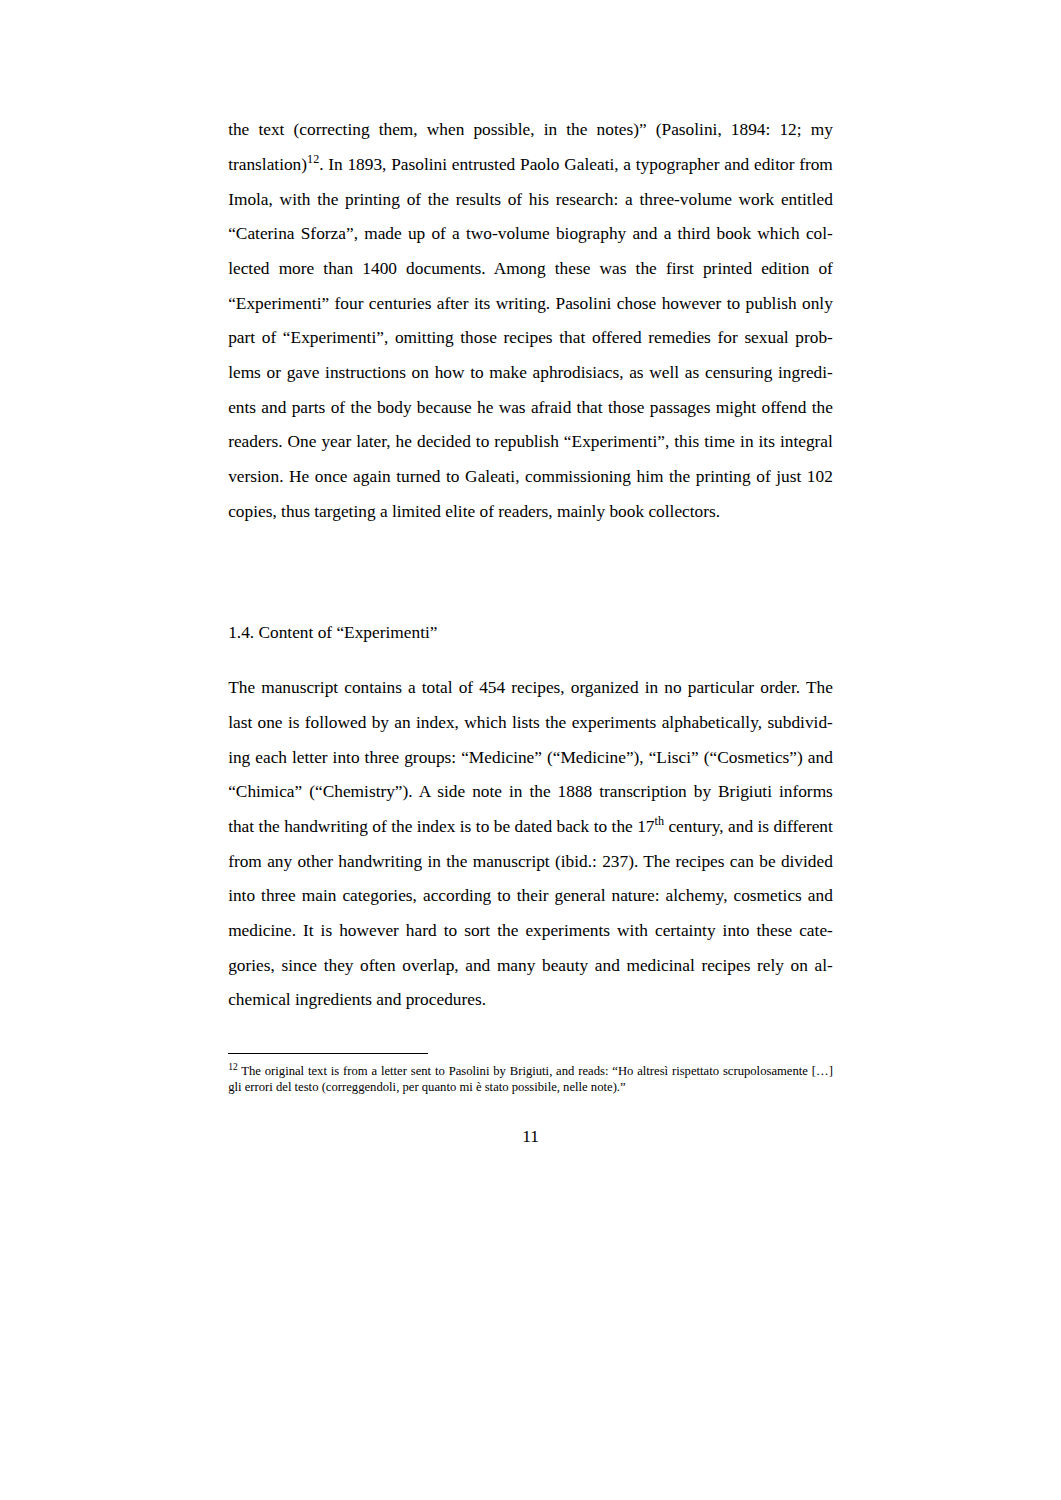the text (correcting them, when possible, in the notes)” (Pasolini, 1894: 12; my translation)12. In 1893, Pasolini entrusted Paolo Galeati, a typographer and editor from Imola, with the printing of the results of his research: a three-volume work entitled “Caterina Sforza”, made up of a two-volume biography and a third book which collected more than 1400 documents. Among these was the first printed edition of “Experimenti” four centuries after its writing. Pasolini chose however to publish only part of “Experimenti”, omitting those recipes that offered remedies for sexual problems or gave instructions on how to make aphrodisiacs, as well as censuring ingredients and parts of the body because he was afraid that those passages might offend the readers. One year later, he decided to republish “Experimenti”, this time in its integral version. He once again turned to Galeati, commissioning him the printing of just 102 copies, thus targeting a limited elite of readers, mainly book collectors.
1.4. Content of “Experimenti”
The manuscript contains a total of 454 recipes, organized in no particular order. The last one is followed by an index, which lists the experiments alphabetically, subdividing each letter into three groups: “Medicine” (“Medicine”), “Lisci” (“Cosmetics”) and “Chimica” (“Chemistry”). A side note in the 1888 transcription by Brigiuti informs that the handwriting of the index is to be dated back to the 17th century, and is different from any other handwriting in the manuscript (ibid.: 237). The recipes can be divided into three main categories, according to their general nature: alchemy, cosmetics and medicine. It is however hard to sort the experiments with certainty into these categories, since they often overlap, and many beauty and medicinal recipes rely on alchemical ingredients and procedures.
12 The original text is from a letter sent to Pasolini by Brigiuti, and reads: “Ho altresì rispettato scrupolosamente […] gli errori del testo (correggendoli, per quanto mi è stato possibile, nelle note).”
11